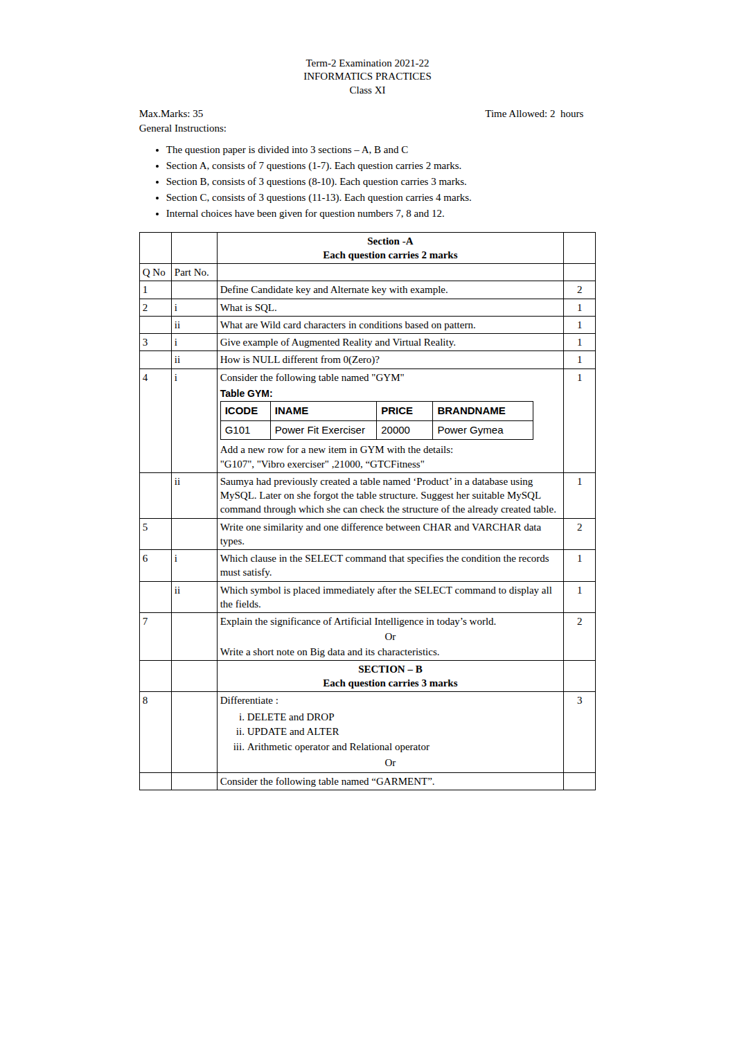Term-2 Examination 2021-22
INFORMATICS PRACTICES
Class XI
Max.Marks: 35
Time Allowed: 2 hours
General Instructions:
The question paper is divided into 3 sections – A, B and C
Section A, consists of 7 questions (1-7). Each question carries 2 marks.
Section B, consists of 3 questions (8-10). Each question carries 3 marks.
Section C, consists of 3 questions (11-13). Each question carries 4 marks.
Internal choices have been given for question numbers 7, 8 and 12.
| | | Section -A Each question carries 2 marks | |
| Q No | Part No. | | |
| 1 | | Define Candidate key and Alternate key with example. | 2 |
| 2 | i | What is SQL. | 1 |
| | ii | What are Wild card characters in conditions based on pattern. | 1 |
| 3 | i | Give example of Augmented Reality and Virtual Reality. | 1 |
| | ii | How is NULL different from 0(Zero)? | 1 |
| 4 | i | Consider the following table named "GYM" Table GYM: / ICODE / INAME / PRICE / BRANDNAME / / --- / --- / --- / --- / / G101 / Power Fit Exerciser / 20000 / Power Gymea / Add a new row for a new item in GYM with the details: "G107", "Vibro exerciser" ,21000, “GTCFitness" | 1 |
| | ii | Saumya had previously created a table named ‘Product’ in a database using MySQL. Later on she forgot the table structure. Suggest her suitable MySQL command through which she can check the structure of the already created table. | 1 |
| 5 | | Write one similarity and one difference between CHAR and VARCHAR data types. | 2 |
| 6 | i | Which clause in the SELECT command that specifies the condition the records must satisfy. | 1 |
| | ii | Which symbol is placed immediately after the SELECT command to display all the fields. | 1 |
| 7 | | Explain the significance of Artificial Intelligence in today’s world. Or Write a short note on Big data and its characteristics. | 2 |
| | | SECTION – B Each question carries 3 marks | |
| 8 | | Differentiate : DELETE and DROP UPDATE and ALTER Arithmetic operator and Relational operator Or | 3 |
| | | Consider the following table named “GARMENT”. | |